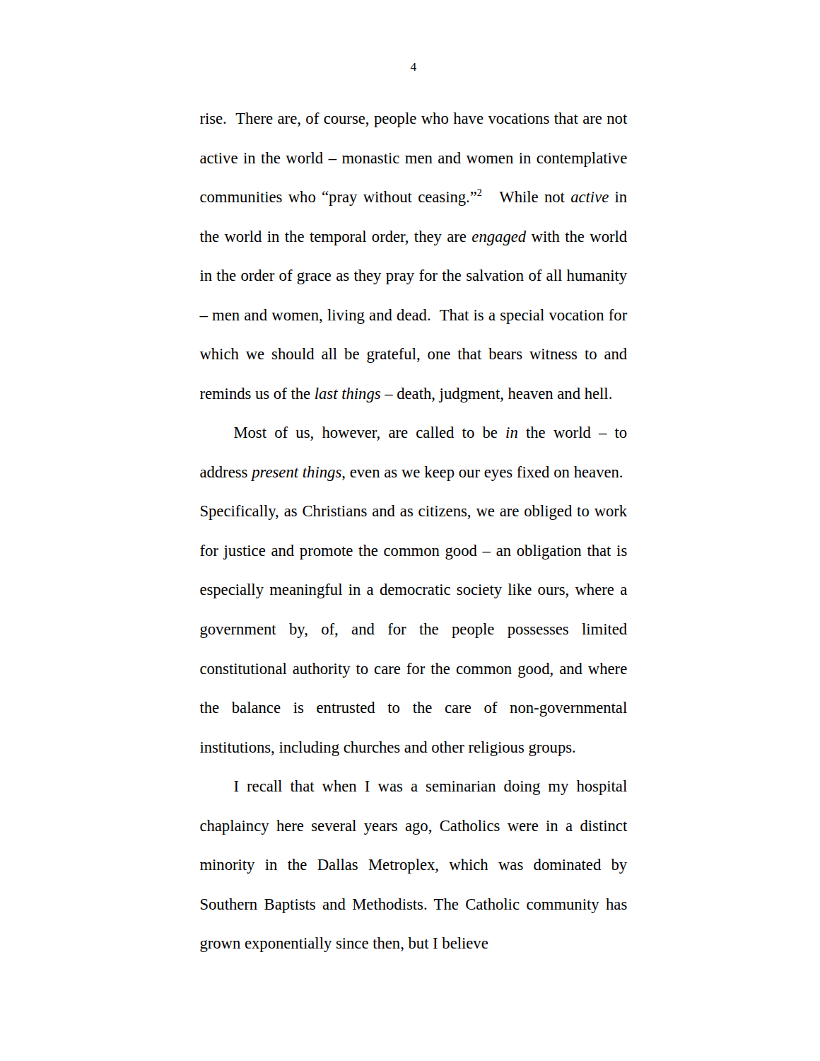4
rise. There are, of course, people who have vocations that are not active in the world – monastic men and women in contemplative communities who “pray without ceasing.”2 While not active in the world in the temporal order, they are engaged with the world in the order of grace as they pray for the salvation of all humanity – men and women, living and dead. That is a special vocation for which we should all be grateful, one that bears witness to and reminds us of the last things – death, judgment, heaven and hell.
Most of us, however, are called to be in the world – to address present things, even as we keep our eyes fixed on heaven. Specifically, as Christians and as citizens, we are obliged to work for justice and promote the common good – an obligation that is especially meaningful in a democratic society like ours, where a government by, of, and for the people possesses limited constitutional authority to care for the common good, and where the balance is entrusted to the care of non-governmental institutions, including churches and other religious groups.
I recall that when I was a seminarian doing my hospital chaplaincy here several years ago, Catholics were in a distinct minority in the Dallas Metroplex, which was dominated by Southern Baptists and Methodists. The Catholic community has grown exponentially since then, but I believe